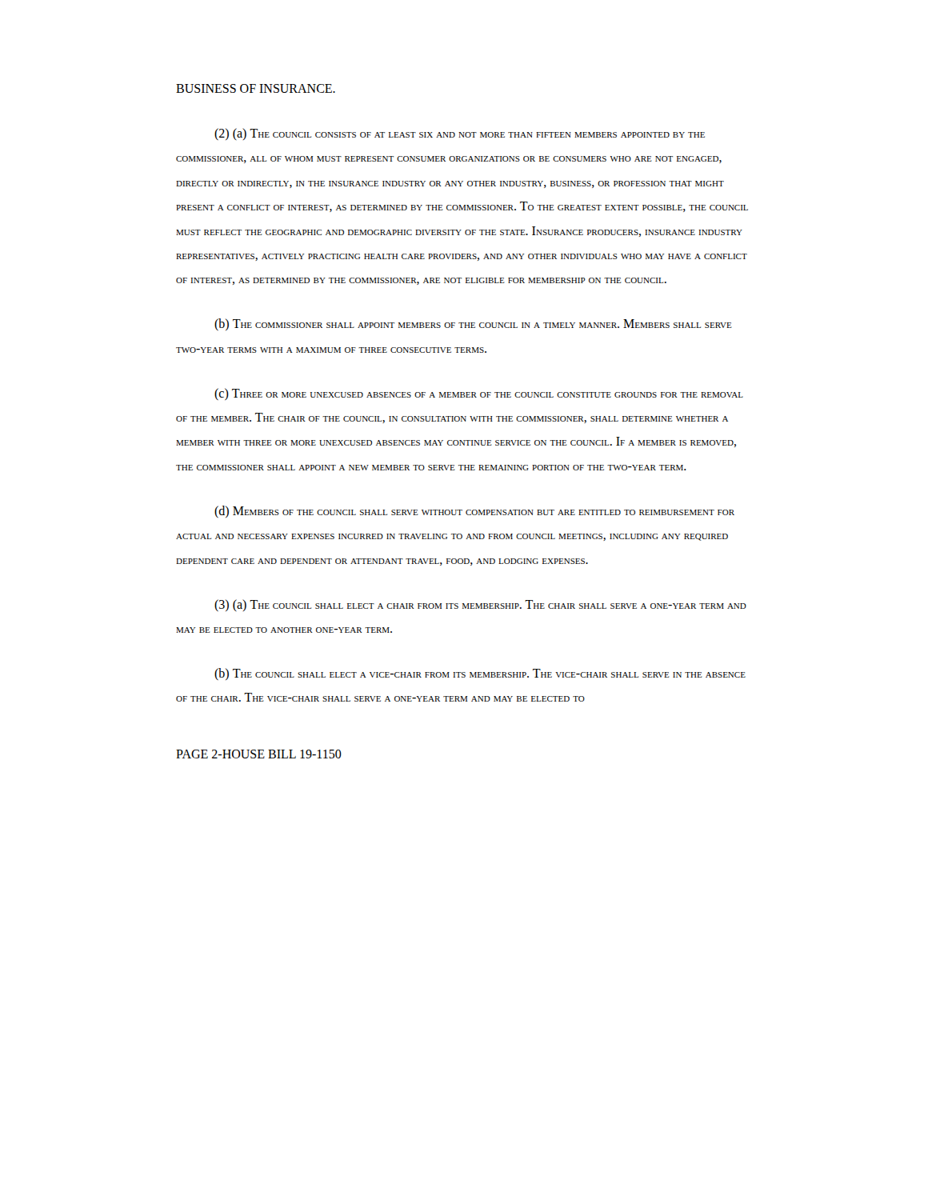BUSINESS OF INSURANCE.
(2) (a) The council consists of at least six and not more than fifteen members appointed by the commissioner, all of whom must represent consumer organizations or be consumers who are not engaged, directly or indirectly, in the insurance industry or any other industry, business, or profession that might present a conflict of interest, as determined by the commissioner. To the greatest extent possible, the council must reflect the geographic and demographic diversity of the state. Insurance producers, insurance industry representatives, actively practicing health care providers, and any other individuals who may have a conflict of interest, as determined by the commissioner, are not eligible for membership on the council.
(b) The commissioner shall appoint members of the council in a timely manner. Members shall serve two-year terms with a maximum of three consecutive terms.
(c) Three or more unexcused absences of a member of the council constitute grounds for the removal of the member. The chair of the council, in consultation with the commissioner, shall determine whether a member with three or more unexcused absences may continue service on the council. If a member is removed, the commissioner shall appoint a new member to serve the remaining portion of the two-year term.
(d) Members of the council shall serve without compensation but are entitled to reimbursement for actual and necessary expenses incurred in traveling to and from council meetings, including any required dependent care and dependent or attendant travel, food, and lodging expenses.
(3) (a) The council shall elect a chair from its membership. The chair shall serve a one-year term and may be elected to another one-year term.
(b) The council shall elect a vice-chair from its membership. The vice-chair shall serve in the absence of the chair. The vice-chair shall serve a one-year term and may be elected to
PAGE 2-HOUSE BILL 19-1150